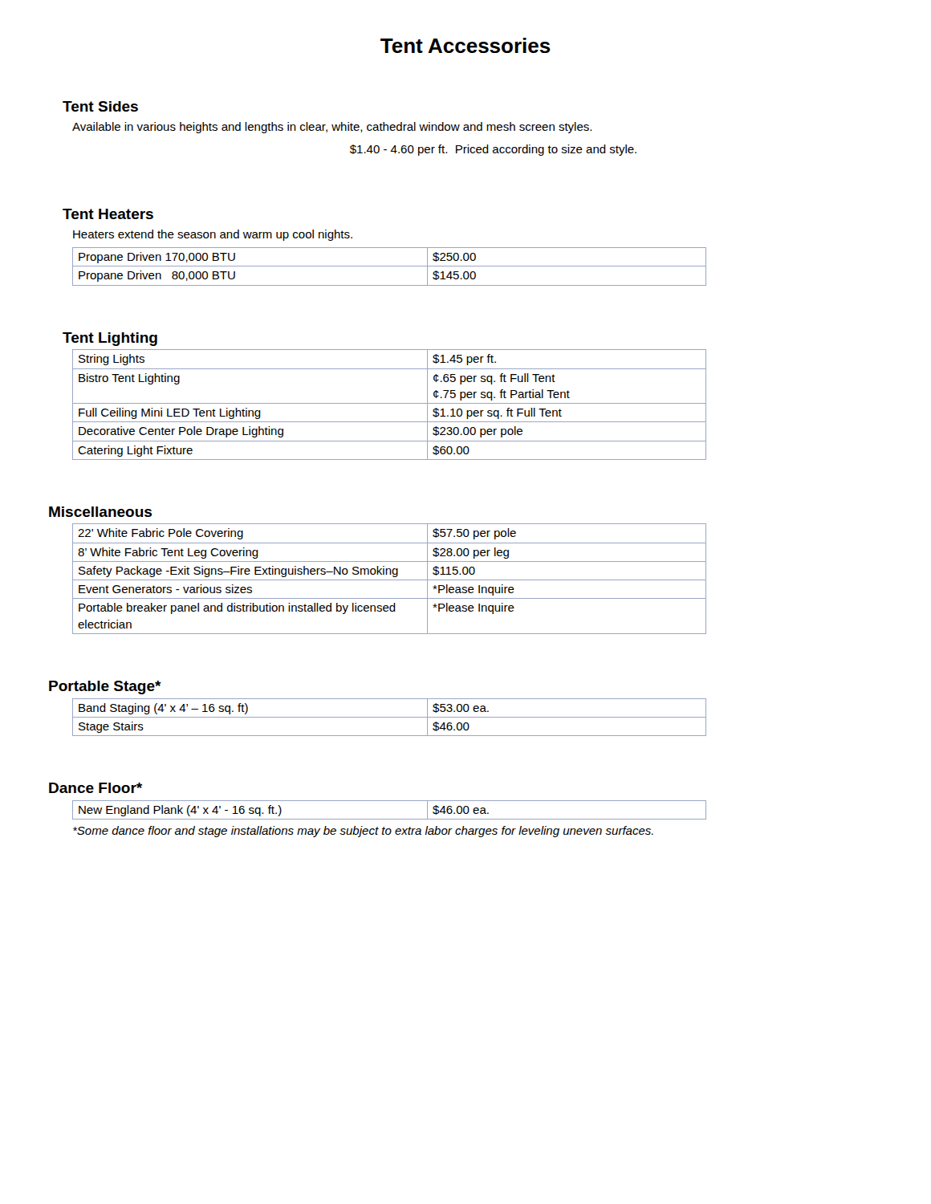Tent Accessories
Tent Sides
Available in various heights and lengths in clear, white, cathedral window and mesh screen styles.
$1.40 - 4.60 per ft. Priced according to size and style.
Tent Heaters
Heaters extend the season and warm up cool nights.
| Propane Driven 170,000 BTU | $250.00 |
| Propane Driven 80,000 BTU | $145.00 |
Tent Lighting
| String Lights | $1.45 per ft. |
| Bistro Tent Lighting | ¢.65 per sq. ft Full Tent ¢.75 per sq. ft Partial Tent |
| Full Ceiling Mini LED Tent Lighting | $1.10 per sq. ft Full Tent |
| Decorative Center Pole Drape Lighting | $230.00 per pole |
| Catering Light Fixture | $60.00 |
Miscellaneous
| 22' White Fabric Pole Covering | $57.50 per pole |
| 8’ White Fabric Tent Leg Covering | $28.00 per leg |
| Safety Package -Exit Signs–Fire Extinguishers–No Smoking | $115.00 |
| Event Generators - various sizes | *Please Inquire |
| Portable breaker panel and distribution installed by licensed electrician | *Please Inquire |
Portable Stage*
| Band Staging (4' x 4’ – 16 sq. ft) | $53.00 ea. |
| Stage Stairs | $46.00 |
Dance Floor*
| New England Plank (4' x 4' - 16 sq. ft.) | $46.00 ea. |
*Some dance floor and stage installations may be subject to extra labor charges for leveling uneven surfaces.